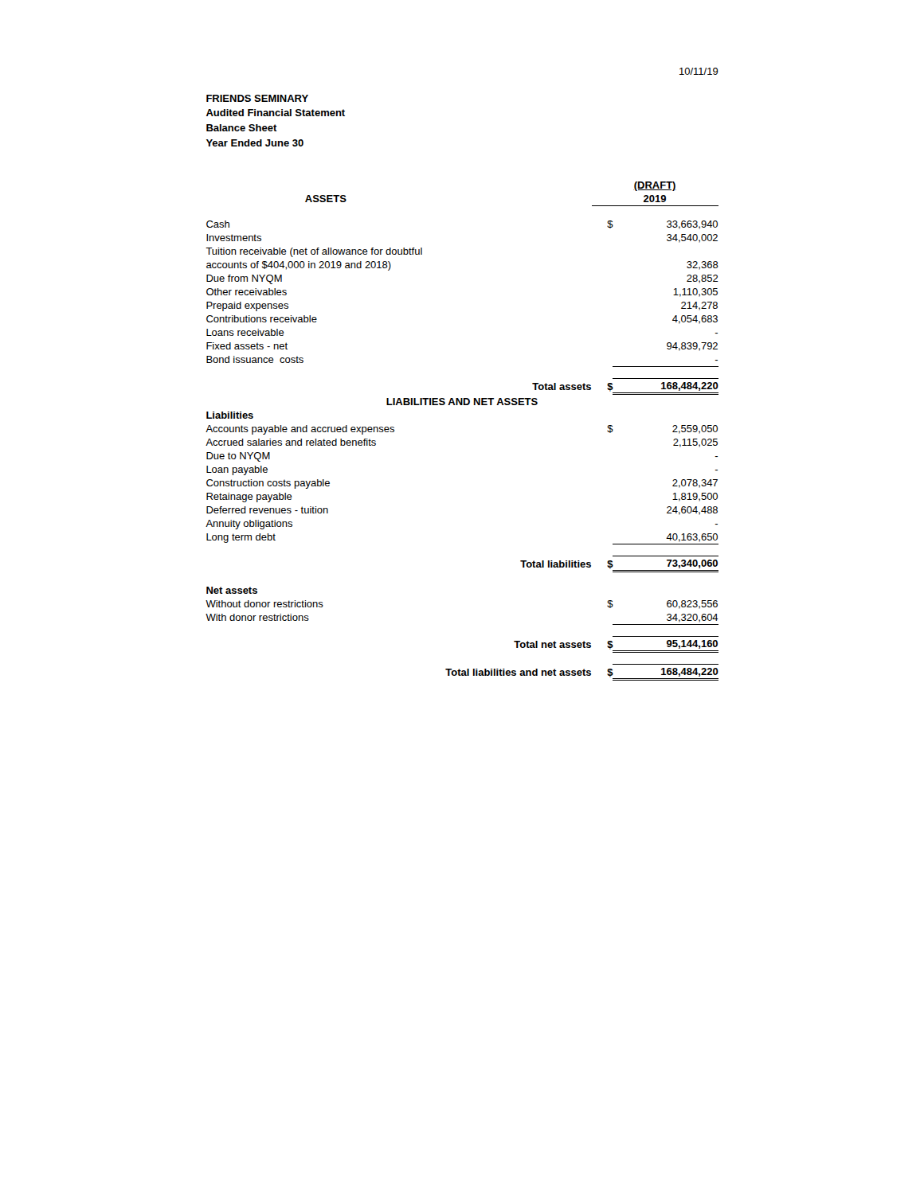10/11/19
FRIENDS SEMINARY
Audited Financial Statement
Balance Sheet
Year Ended June 30
| | | (DRAFT) |
| ASSETS | | 2019 |
| Cash | | $ | 33,663,940 |
| Investments | | | 34,540,002 |
| Tuition receivable (net of allowance for doubtful | | | |
| accounts of $404,000 in 2019 and 2018) | | | 32,368 |
| Due from NYQM | | | 28,852 |
| Other receivables | | | 1,110,305 |
| Prepaid expenses | | | 214,278 |
| Contributions receivable | | | 4,054,683 |
| Loans receivable | | | - |
| Fixed assets - net | | | 94,839,792 |
| Bond issuance costs | | | - |
| | Total assets | $ | 168,484,220 |
| LIABILITIES AND NET ASSETS |
| Liabilities | | | |
| Accounts payable and accrued expenses | | $ | 2,559,050 |
| Accrued salaries and related benefits | | | 2,115,025 |
| Due to NYQM | | | - |
| Loan payable | | | - |
| Construction costs payable | | | 2,078,347 |
| Retainage payable | | | 1,819,500 |
| Deferred revenues - tuition | | | 24,604,488 |
| Annuity obligations | | | - |
| Long term debt | | | 40,163,650 |
| | Total liabilities | $ | 73,340,060 |
| Net assets | | | |
| Without donor restrictions | | $ | 60,823,556 |
| With donor restrictions | | | 34,320,604 |
| | Total net assets | $ | 95,144,160 |
| | Total liabilities and net assets | $ | 168,484,220 |